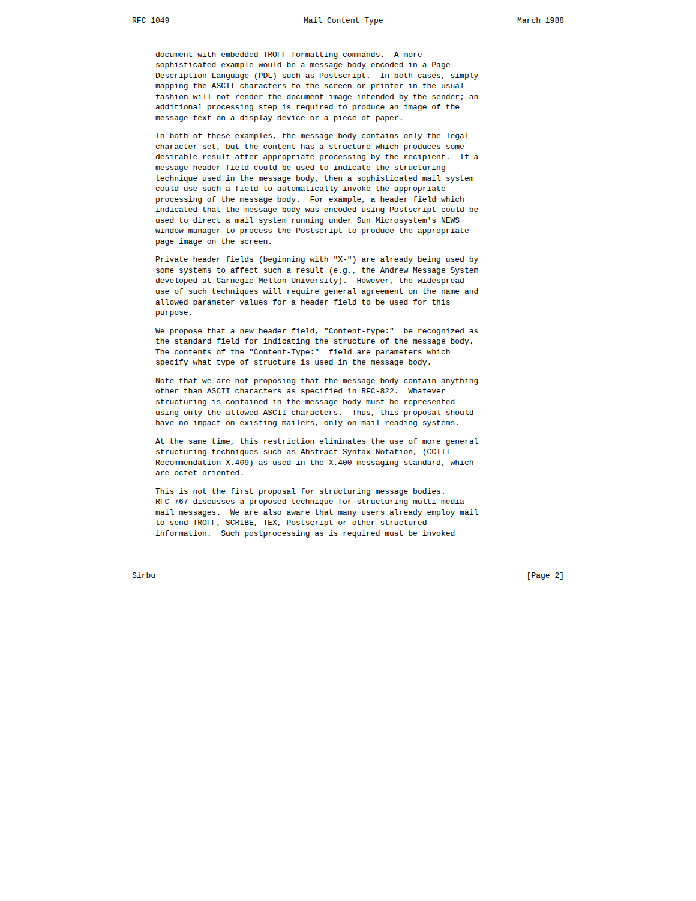RFC 1049 Mail Content Type March 1988
document with embedded TROFF formatting commands. A more sophisticated example would be a message body encoded in a Page Description Language (PDL) such as Postscript. In both cases, simply mapping the ASCII characters to the screen or printer in the usual fashion will not render the document image intended by the sender; an additional processing step is required to produce an image of the message text on a display device or a piece of paper.
In both of these examples, the message body contains only the legal character set, but the content has a structure which produces some desirable result after appropriate processing by the recipient. If a message header field could be used to indicate the structuring technique used in the message body, then a sophisticated mail system could use such a field to automatically invoke the appropriate processing of the message body. For example, a header field which indicated that the message body was encoded using Postscript could be used to direct a mail system running under Sun Microsystem's NEWS window manager to process the Postscript to produce the appropriate page image on the screen.
Private header fields (beginning with "X-") are already being used by some systems to affect such a result (e.g., the Andrew Message System developed at Carnegie Mellon University). However, the widespread use of such techniques will require general agreement on the name and allowed parameter values for a header field to be used for this purpose.
We propose that a new header field, "Content-type:" be recognized as the standard field for indicating the structure of the message body. The contents of the "Content-Type:" field are parameters which specify what type of structure is used in the message body.
Note that we are not proposing that the message body contain anything other than ASCII characters as specified in RFC-822. Whatever structuring is contained in the message body must be represented using only the allowed ASCII characters. Thus, this proposal should have no impact on existing mailers, only on mail reading systems.
At the same time, this restriction eliminates the use of more general structuring techniques such as Abstract Syntax Notation, (CCITT Recommendation X.409) as used in the X.400 messaging standard, which are octet-oriented.
This is not the first proposal for structuring message bodies. RFC-767 discusses a proposed technique for structuring multi-media mail messages. We are also aware that many users already employ mail to send TROFF, SCRIBE, TEX, Postscript or other structured information. Such postprocessing as is required must be invoked
Sirbu [Page 2]